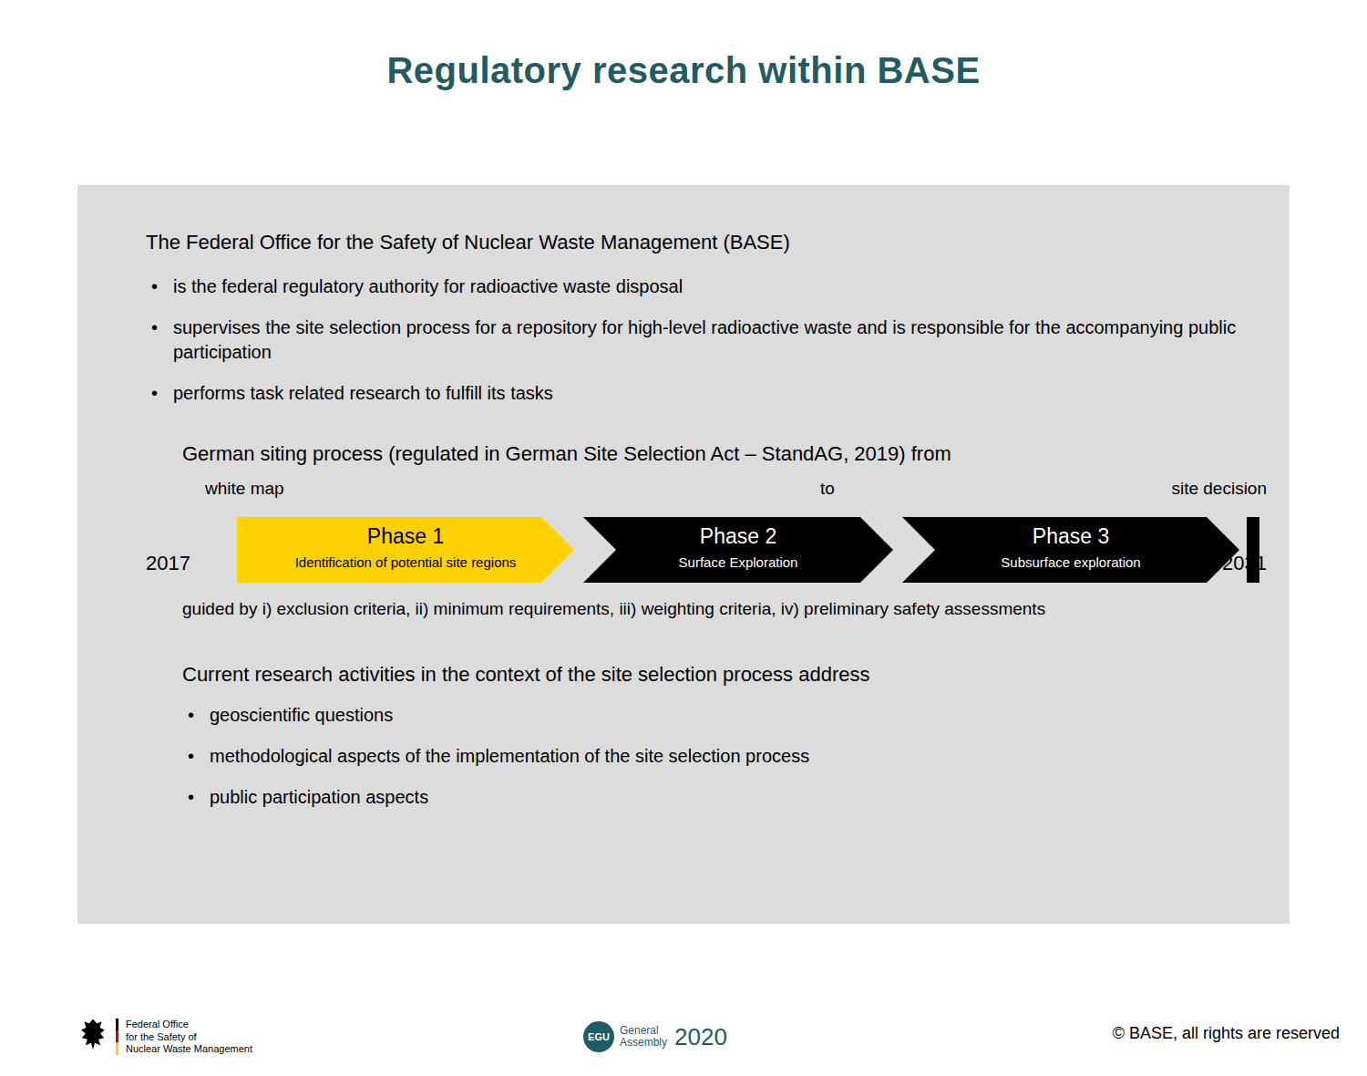Regulatory research within BASE
The Federal Office for the Safety of Nuclear Waste Management (BASE)
is the federal regulatory authority for radioactive waste disposal
supervises the site selection process for a repository for high-level radioactive waste and is responsible for the accompanying public participation
performs task related research to fulfill its tasks
German siting process (regulated in German Site Selection Act – StandAG, 2019) from
white map to site decision
2017
Phase 1
Identification of potential site regions
Phase 2
Surface Exploration
Phase 3
Subsurface exploration
2031
guided by i) exclusion criteria, ii) minimum requirements, iii) weighting criteria, iv) preliminary safety assessments
Current research activities in the context of the site selection process address
geoscientific questions
methodological aspects of the implementation of the site selection process
public participation aspects
Federal Office
for the Safety of
Nuclear Waste Management
EGU
General
Assembly
2020
© BASE, all rights are reserved